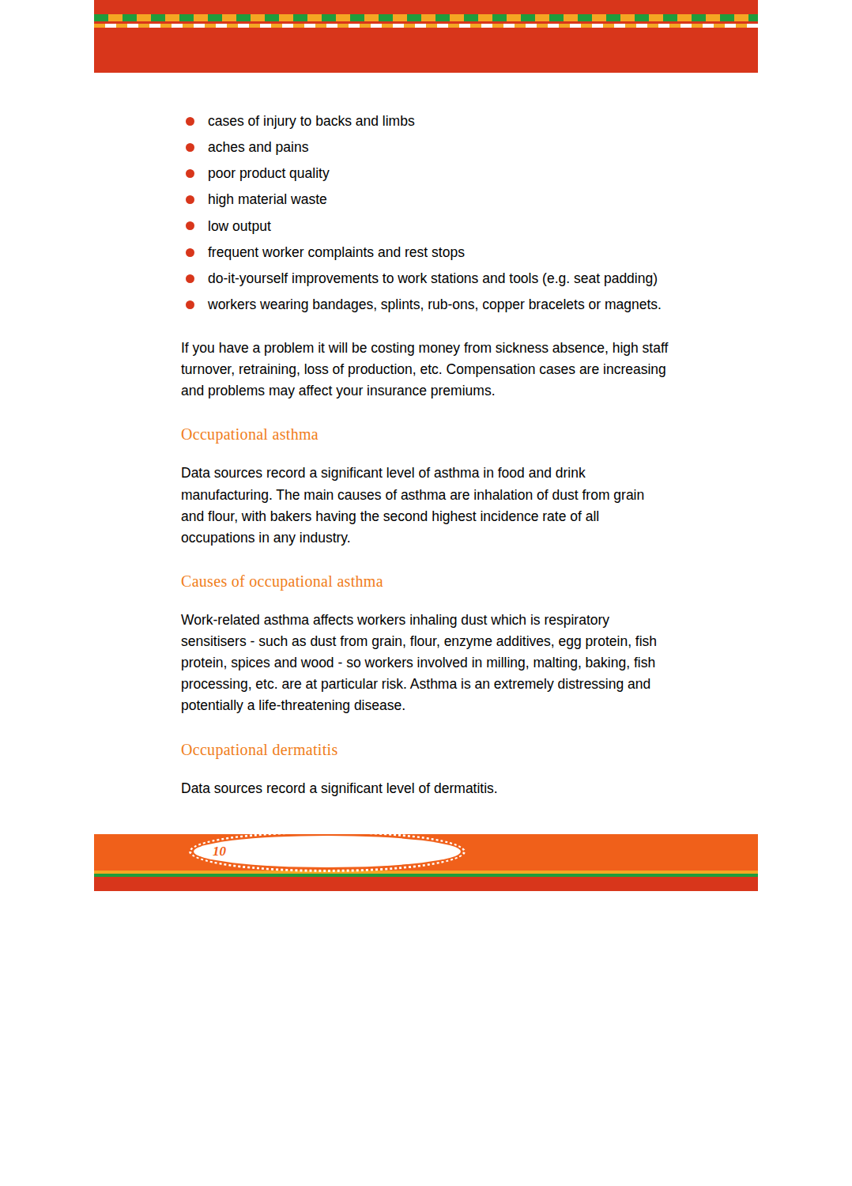cases of injury to backs and limbs
aches and pains
poor product quality
high material waste
low output
frequent worker complaints and rest stops
do-it-yourself improvements to work stations and tools (e.g. seat padding)
workers wearing bandages, splints, rub-ons, copper bracelets or magnets.
If you have a problem it will be costing money from sickness absence, high staff turnover, retraining, loss of production, etc. Compensation cases are increasing and problems may affect your insurance premiums.
Occupational asthma
Data sources record a significant level of asthma in food and drink manufacturing. The main causes of asthma are inhalation of dust from grain and flour, with bakers having the second highest incidence rate of all occupations in any industry.
Causes of occupational asthma
Work-related asthma affects workers inhaling dust which is respiratory sensitisers - such as dust from grain, flour, enzyme additives, egg protein, fish protein, spices and wood - so workers involved in milling, malting, baking, fish processing, etc. are at particular risk. Asthma is an extremely distressing and potentially a life-threatening disease.
Occupational dermatitis
Data sources record a significant level of dermatitis.
10